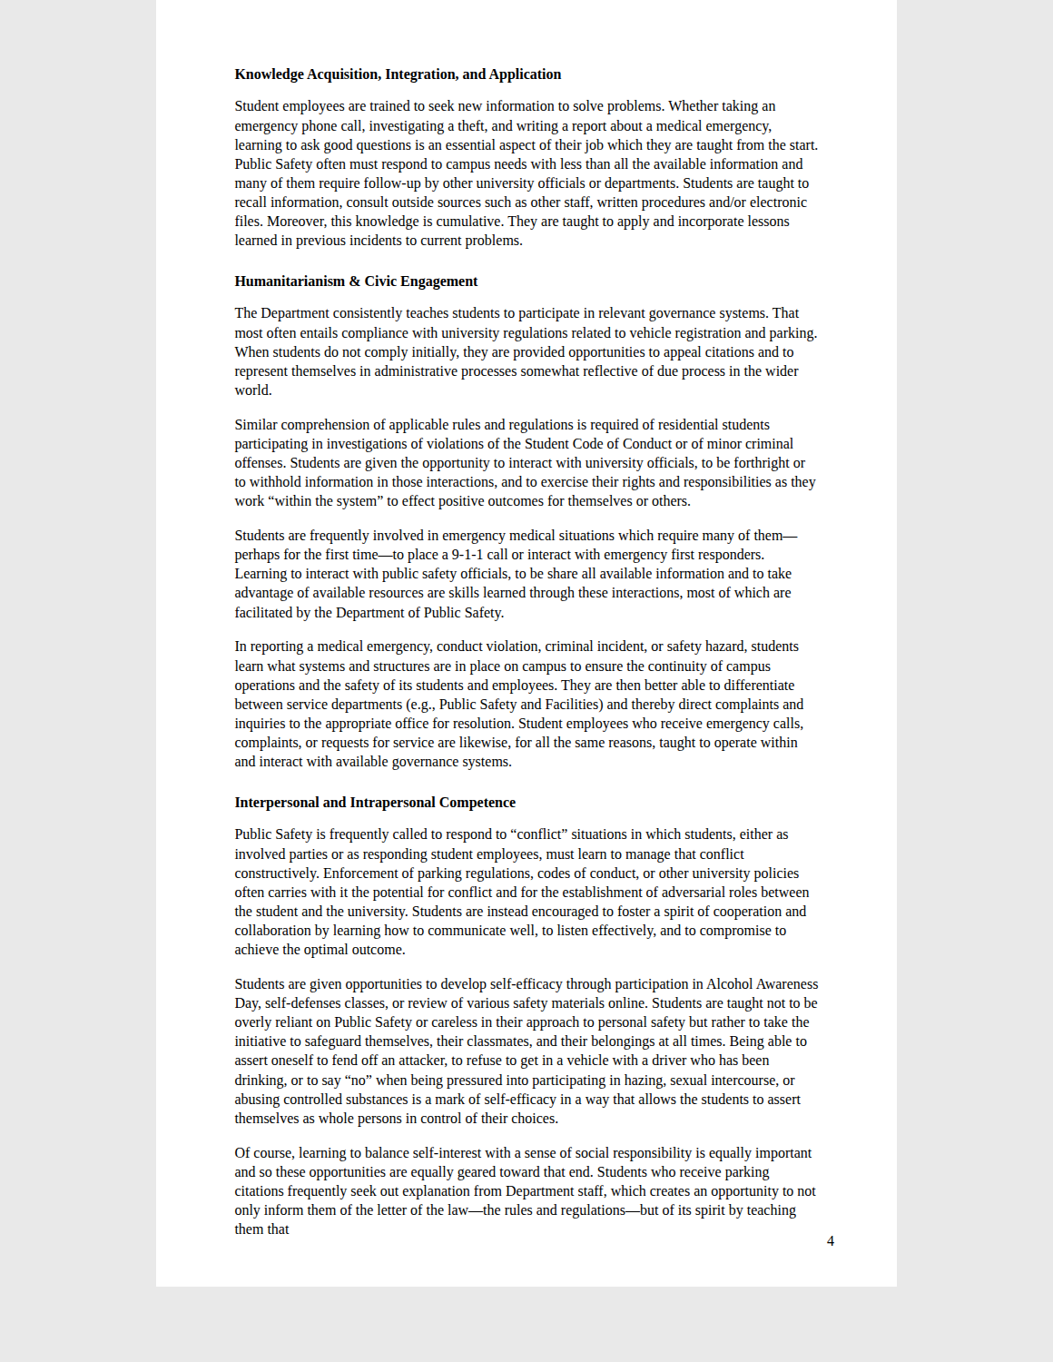Knowledge Acquisition, Integration, and Application
Student employees are trained to seek new information to solve problems. Whether taking an emergency phone call, investigating a theft, and writing a report about a medical emergency, learning to ask good questions is an essential aspect of their job which they are taught from the start. Public Safety often must respond to campus needs with less than all the available information and many of them require follow-up by other university officials or departments. Students are taught to recall information, consult outside sources such as other staff, written procedures and/or electronic files. Moreover, this knowledge is cumulative. They are taught to apply and incorporate lessons learned in previous incidents to current problems.
Humanitarianism & Civic Engagement
The Department consistently teaches students to participate in relevant governance systems. That most often entails compliance with university regulations related to vehicle registration and parking. When students do not comply initially, they are provided opportunities to appeal citations and to represent themselves in administrative processes somewhat reflective of due process in the wider world.
Similar comprehension of applicable rules and regulations is required of residential students participating in investigations of violations of the Student Code of Conduct or of minor criminal offenses. Students are given the opportunity to interact with university officials, to be forthright or to withhold information in those interactions, and to exercise their rights and responsibilities as they work “within the system” to effect positive outcomes for themselves or others.
Students are frequently involved in emergency medical situations which require many of them—perhaps for the first time—to place a 9-1-1 call or interact with emergency first responders. Learning to interact with public safety officials, to be share all available information and to take advantage of available resources are skills learned through these interactions, most of which are facilitated by the Department of Public Safety.
In reporting a medical emergency, conduct violation, criminal incident, or safety hazard, students learn what systems and structures are in place on campus to ensure the continuity of campus operations and the safety of its students and employees. They are then better able to differentiate between service departments (e.g., Public Safety and Facilities) and thereby direct complaints and inquiries to the appropriate office for resolution. Student employees who receive emergency calls, complaints, or requests for service are likewise, for all the same reasons, taught to operate within and interact with available governance systems.
Interpersonal and Intrapersonal Competence
Public Safety is frequently called to respond to “conflict” situations in which students, either as involved parties or as responding student employees, must learn to manage that conflict constructively. Enforcement of parking regulations, codes of conduct, or other university policies often carries with it the potential for conflict and for the establishment of adversarial roles between the student and the university. Students are instead encouraged to foster a spirit of cooperation and collaboration by learning how to communicate well, to listen effectively, and to compromise to achieve the optimal outcome.
Students are given opportunities to develop self-efficacy through participation in Alcohol Awareness Day, self-defenses classes, or review of various safety materials online. Students are taught not to be overly reliant on Public Safety or careless in their approach to personal safety but rather to take the initiative to safeguard themselves, their classmates, and their belongings at all times. Being able to assert oneself to fend off an attacker, to refuse to get in a vehicle with a driver who has been drinking, or to say “no” when being pressured into participating in hazing, sexual intercourse, or abusing controlled substances is a mark of self-efficacy in a way that allows the students to assert themselves as whole persons in control of their choices.
Of course, learning to balance self-interest with a sense of social responsibility is equally important and so these opportunities are equally geared toward that end. Students who receive parking citations frequently seek out explanation from Department staff, which creates an opportunity to not only inform them of the letter of the law—the rules and regulations—but of its spirit by teaching them that
4